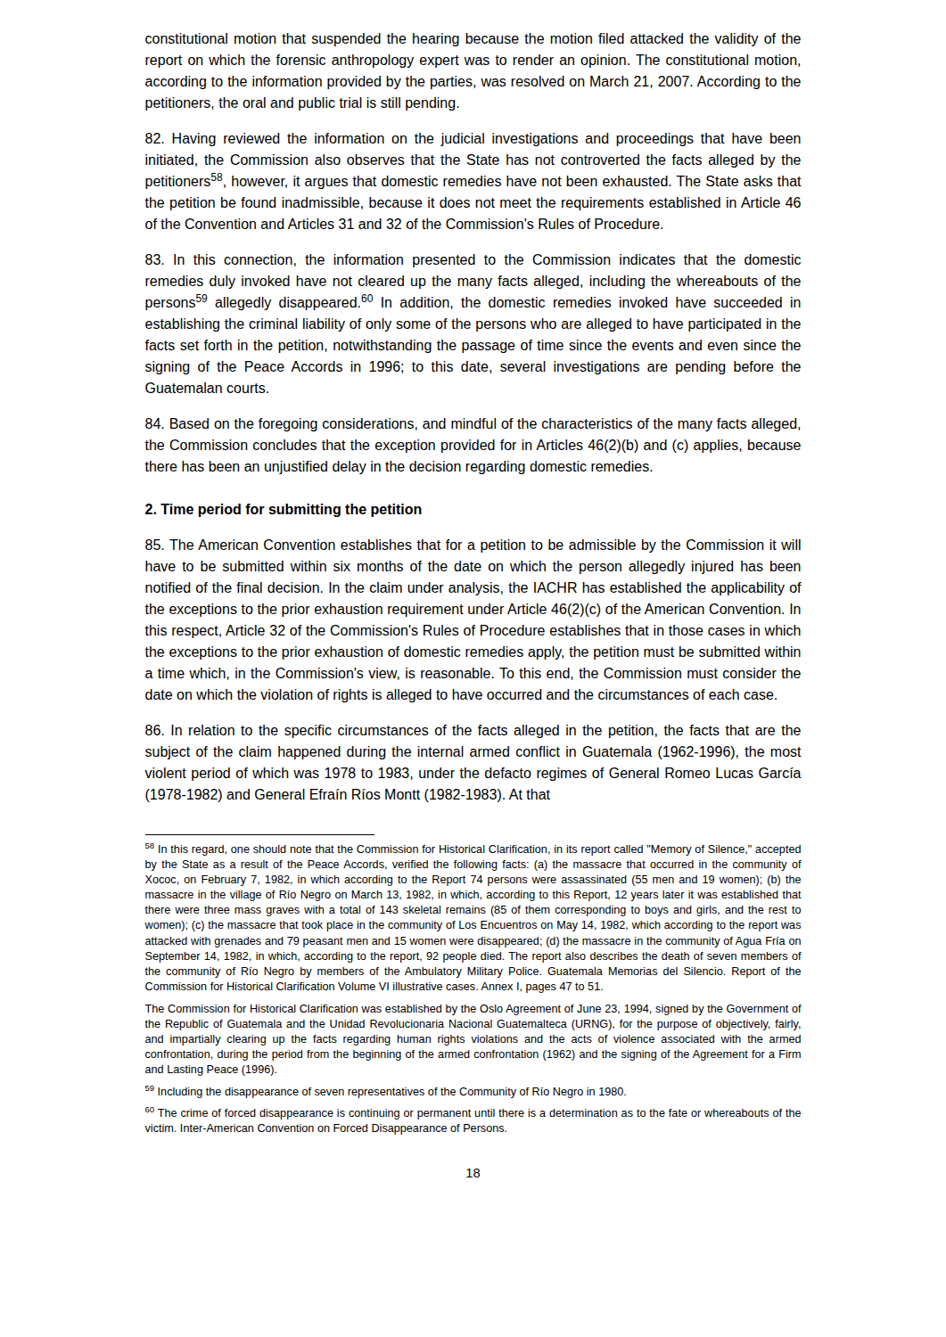constitutional motion that suspended the hearing because the motion filed attacked the validity of the report on which the forensic anthropology expert was to render an opinion. The constitutional motion, according to the information provided by the parties, was resolved on March 21, 2007. According to the petitioners, the oral and public trial is still pending.
82. Having reviewed the information on the judicial investigations and proceedings that have been initiated, the Commission also observes that the State has not controverted the facts alleged by the petitioners58, however, it argues that domestic remedies have not been exhausted. The State asks that the petition be found inadmissible, because it does not meet the requirements established in Article 46 of the Convention and Articles 31 and 32 of the Commission's Rules of Procedure.
83. In this connection, the information presented to the Commission indicates that the domestic remedies duly invoked have not cleared up the many facts alleged, including the whereabouts of the persons59 allegedly disappeared.60 In addition, the domestic remedies invoked have succeeded in establishing the criminal liability of only some of the persons who are alleged to have participated in the facts set forth in the petition, notwithstanding the passage of time since the events and even since the signing of the Peace Accords in 1996; to this date, several investigations are pending before the Guatemalan courts.
84. Based on the foregoing considerations, and mindful of the characteristics of the many facts alleged, the Commission concludes that the exception provided for in Articles 46(2)(b) and (c) applies, because there has been an unjustified delay in the decision regarding domestic remedies.
2. Time period for submitting the petition
85. The American Convention establishes that for a petition to be admissible by the Commission it will have to be submitted within six months of the date on which the person allegedly injured has been notified of the final decision. In the claim under analysis, the IACHR has established the applicability of the exceptions to the prior exhaustion requirement under Article 46(2)(c) of the American Convention. In this respect, Article 32 of the Commission's Rules of Procedure establishes that in those cases in which the exceptions to the prior exhaustion of domestic remedies apply, the petition must be submitted within a time which, in the Commission's view, is reasonable. To this end, the Commission must consider the date on which the violation of rights is alleged to have occurred and the circumstances of each case.
86. In relation to the specific circumstances of the facts alleged in the petition, the facts that are the subject of the claim happened during the internal armed conflict in Guatemala (1962-1996), the most violent period of which was 1978 to 1983, under the defacto regimes of General Romeo Lucas García (1978-1982) and General Efraín Ríos Montt (1982-1983). At that
58 In this regard, one should note that the Commission for Historical Clarification, in its report called "Memory of Silence," accepted by the State as a result of the Peace Accords, verified the following facts: (a) the massacre that occurred in the community of Xococ, on February 7, 1982, in which according to the Report 74 persons were assassinated (55 men and 19 women); (b) the massacre in the village of Río Negro on March 13, 1982, in which, according to this Report, 12 years later it was established that there were three mass graves with a total of 143 skeletal remains (85 of them corresponding to boys and girls, and the rest to women); (c) the massacre that took place in the community of Los Encuentros on May 14, 1982, which according to the report was attacked with grenades and 79 peasant men and 15 women were disappeared; (d) the massacre in the community of Agua Fría on September 14, 1982, in which, according to the report, 92 people died. The report also describes the death of seven members of the community of Río Negro by members of the Ambulatory Military Police. Guatemala Memorias del Silencio. Report of the Commission for Historical Clarification Volume VI illustrative cases. Annex I, pages 47 to 51.
The Commission for Historical Clarification was established by the Oslo Agreement of June 23, 1994, signed by the Government of the Republic of Guatemala and the Unidad Revolucionaria Nacional Guatemalteca (URNG), for the purpose of objectively, fairly, and impartially clearing up the facts regarding human rights violations and the acts of violence associated with the armed confrontation, during the period from the beginning of the armed confrontation (1962) and the signing of the Agreement for a Firm and Lasting Peace (1996).
59 Including the disappearance of seven representatives of the Community of Río Negro in 1980.
60 The crime of forced disappearance is continuing or permanent until there is a determination as to the fate or whereabouts of the victim. Inter-American Convention on Forced Disappearance of Persons.
18